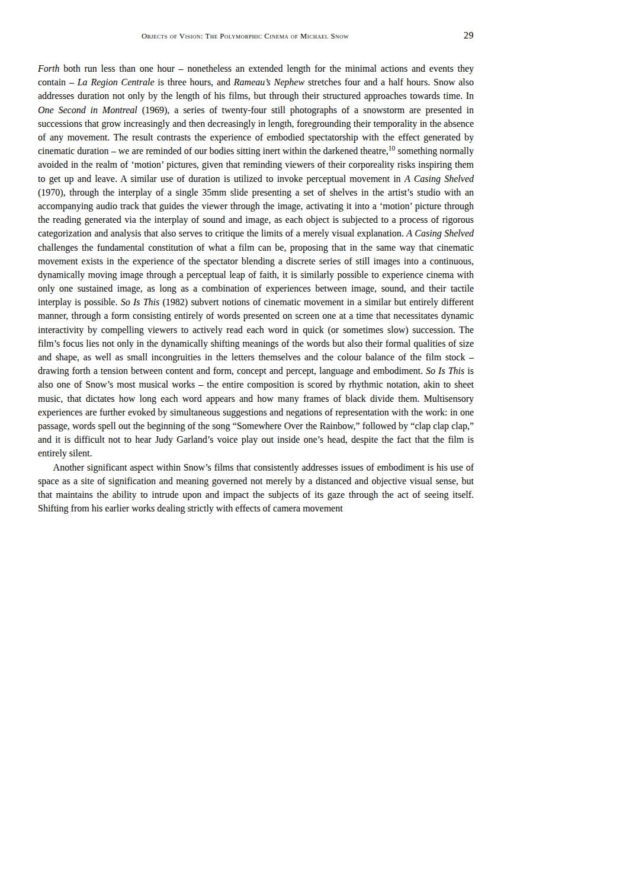Objects of Vision: The Polymorphic Cinema of Michael Snow 29
Forth both run less than one hour – nonetheless an extended length for the minimal actions and events they contain – La Region Centrale is three hours, and Rameau’s Nephew stretches four and a half hours. Snow also addresses duration not only by the length of his films, but through their structured approaches towards time. In One Second in Montreal (1969), a series of twenty-four still photographs of a snowstorm are presented in successions that grow increasingly and then decreasingly in length, foregrounding their temporality in the absence of any movement. The result contrasts the experience of embodied spectatorship with the effect generated by cinematic duration – we are reminded of our bodies sitting inert within the darkened theatre,10 something normally avoided in the realm of ‘motion’ pictures, given that reminding viewers of their corporeality risks inspiring them to get up and leave. A similar use of duration is utilized to invoke perceptual movement in A Casing Shelved (1970), through the interplay of a single 35mm slide presenting a set of shelves in the artist’s studio with an accompanying audio track that guides the viewer through the image, activating it into a ‘motion’ picture through the reading generated via the interplay of sound and image, as each object is subjected to a process of rigorous categorization and analysis that also serves to critique the limits of a merely visual explanation. A Casing Shelved challenges the fundamental constitution of what a film can be, proposing that in the same way that cinematic movement exists in the experience of the spectator blending a discrete series of still images into a continuous, dynamically moving image through a perceptual leap of faith, it is similarly possible to experience cinema with only one sustained image, as long as a combination of experiences between image, sound, and their tactile interplay is possible. So Is This (1982) subvert notions of cinematic movement in a similar but entirely different manner, through a form consisting entirely of words presented on screen one at a time that necessitates dynamic interactivity by compelling viewers to actively read each word in quick (or sometimes slow) succession. The film’s focus lies not only in the dynamically shifting meanings of the words but also their formal qualities of size and shape, as well as small incongruities in the letters themselves and the colour balance of the film stock – drawing forth a tension between content and form, concept and percept, language and embodiment. So Is This is also one of Snow’s most musical works – the entire composition is scored by rhythmic notation, akin to sheet music, that dictates how long each word appears and how many frames of black divide them. Multisensory experiences are further evoked by simultaneous suggestions and negations of representation with the work: in one passage, words spell out the beginning of the song “Somewhere Over the Rainbow,” followed by “clap clap clap,” and it is difficult not to hear Judy Garland’s voice play out inside one’s head, despite the fact that the film is entirely silent.
Another significant aspect within Snow’s films that consistently addresses issues of embodiment is his use of space as a site of signification and meaning governed not merely by a distanced and objective visual sense, but that maintains the ability to intrude upon and impact the subjects of its gaze through the act of seeing itself. Shifting from his earlier works dealing strictly with effects of camera movement